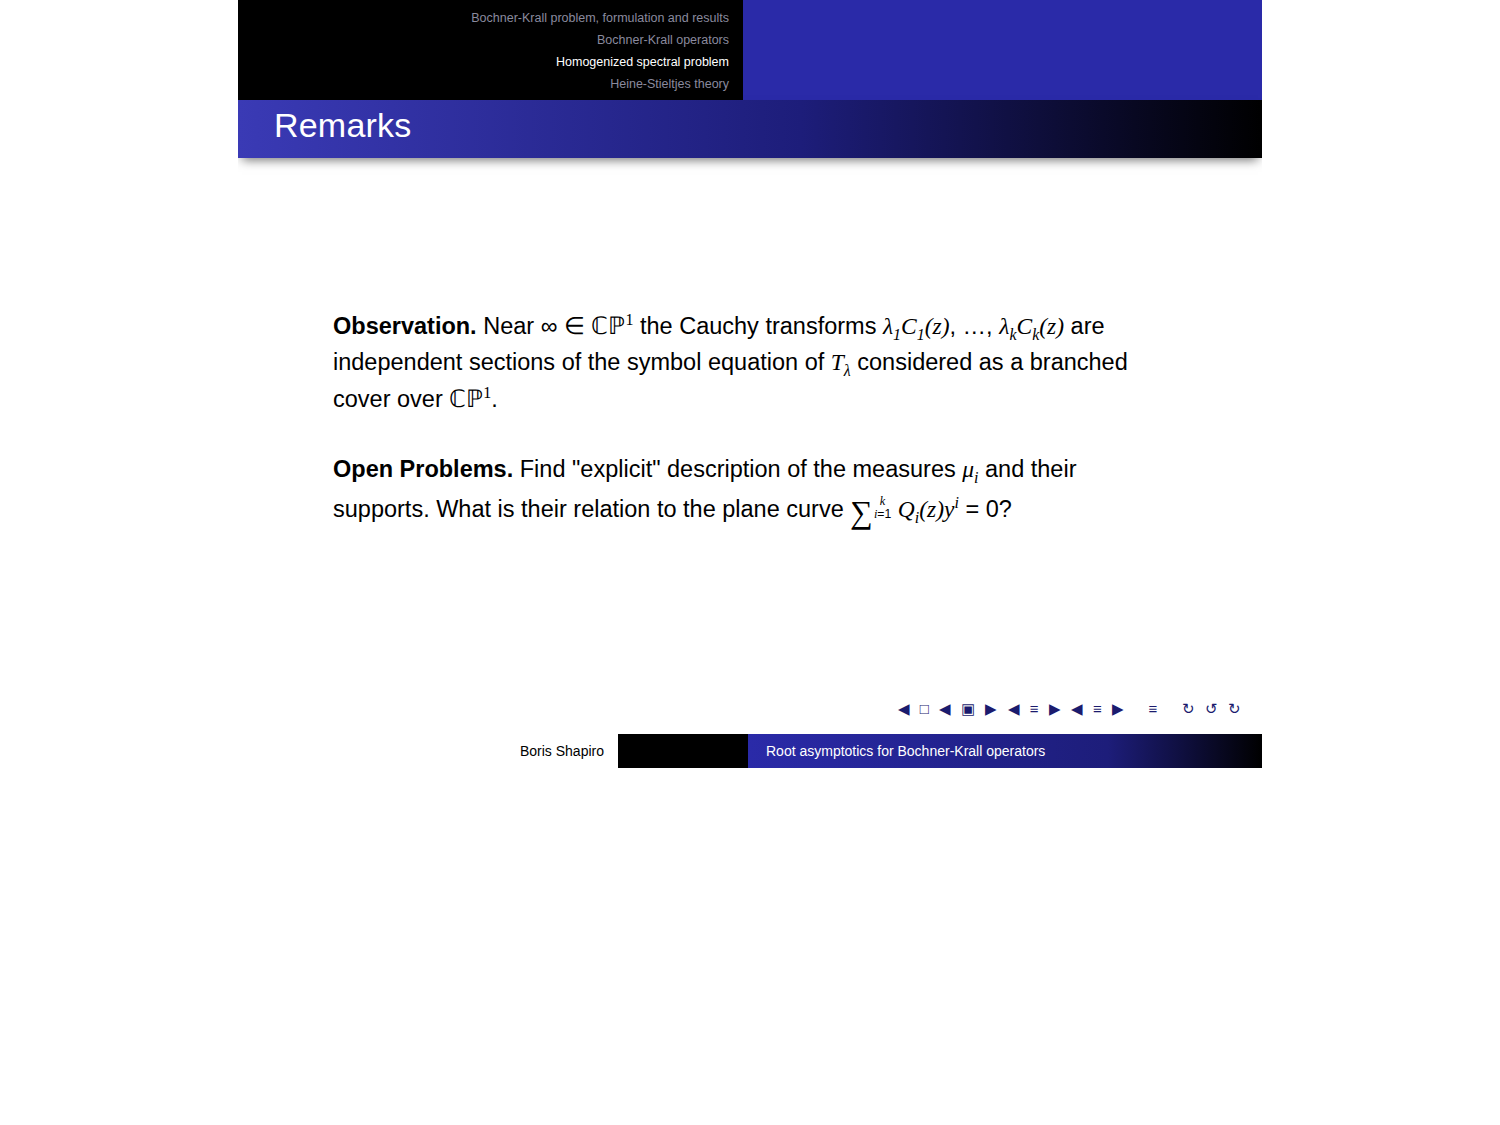Bochner-Krall problem, formulation and results
Bochner-Krall operators
Homogenized spectral problem
Heine-Stieltjes theory
Remarks
Observation. Near ∞ ∈ ℂℙ1 the Cauchy transforms λ1C1(z), …, λkCk(z) are independent sections of the symbol equation of Tλ considered as a branched cover over ℂℙ1.
Open Problems. Find "explicit" description of the measures μi and their supports. What is their relation to the plane curve ∑k
i=1 Qi(z)yi = 0?
◀ □ ◀ ▣ ▶ ◀ ≡ ▶ ◀ ≡ ▶ ≡ ↻ ↺ ↻
Boris Shapiro
Root asymptotics for Bochner-Krall operators